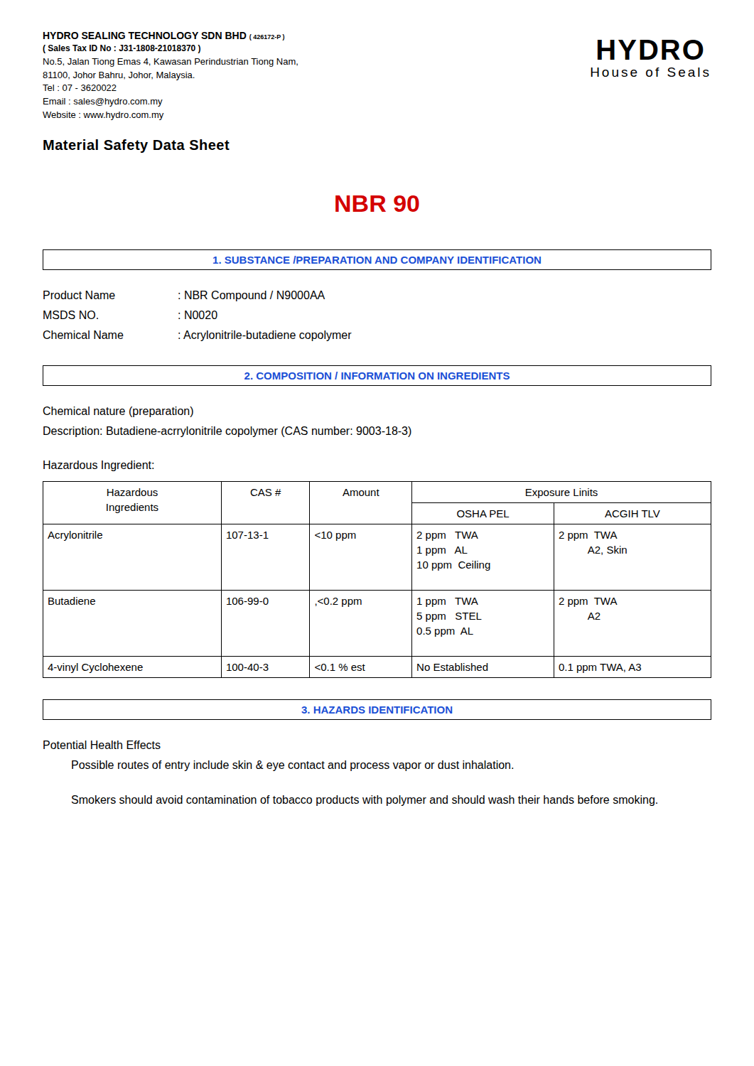HYDRO SEALING TECHNOLOGY SDN BHD ( 426172-P )
( Sales Tax ID No : J31-1808-21018370 )
No.5, Jalan Tiong Emas 4, Kawasan Perindustrian Tiong Nam,
81100, Johor Bahru, Johor, Malaysia.
Tel : 07 - 3620022
Email : sales@hydro.com.my
Website : www.hydro.com.my
HYDRO
House of Seals
Material Safety Data Sheet
NBR 90
1. SUBSTANCE /PREPARATION AND COMPANY IDENTIFICATION
Product Name: NBR Compound / N9000AA
MSDS NO.: N0020
Chemical Name: Acrylonitrile-butadiene copolymer
2. COMPOSITION / INFORMATION ON INGREDIENTS
Chemical nature (preparation)
Description: Butadiene-acrrylonitrile copolymer (CAS number: 9003-18-3)
Hazardous Ingredient:
| Hazardous Ingredients | CAS # | Amount | Exposure Linits |
| --- | --- | --- | --- |
| OSHA PEL | ACGIH TLV |
| Acrylonitrile | 107-13-1 | <10 ppm | 2 ppm TWA 1 ppm AL 10 ppm Ceiling | 2 ppm TWA A2, Skin |
| Butadiene | 106-99-0 | ,<0.2 ppm | 1 ppm TWA 5 ppm STEL 0.5 ppm AL | 2 ppm TWA A2 |
| 4-vinyl Cyclohexene | 100-40-3 | <0.1 % est | No Established | 0.1 ppm TWA, A3 |
3. HAZARDS IDENTIFICATION
Potential Health Effects
Possible routes of entry include skin & eye contact and process vapor or dust inhalation.
Smokers should avoid contamination of tobacco products with polymer and should wash their hands before smoking.